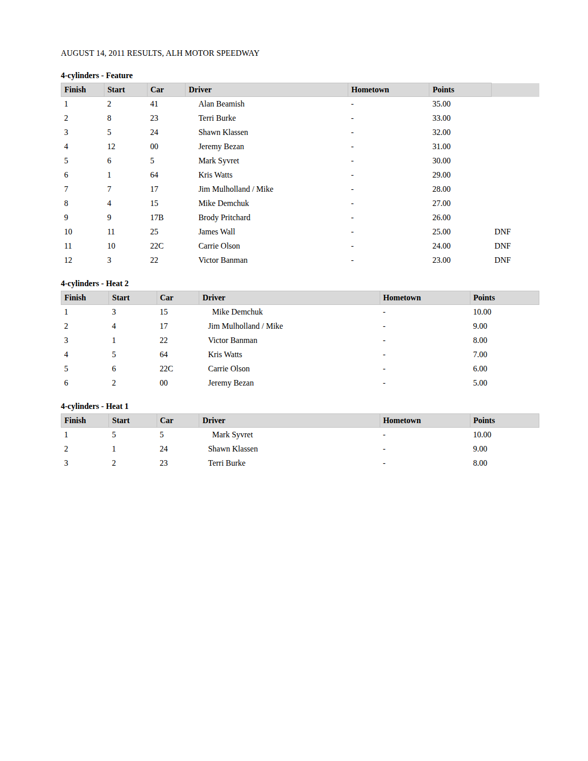AUGUST 14, 2011 RESULTS, ALH MOTOR SPEEDWAY
4-cylinders - Feature
| Finish | Start | Car | Driver | Hometown | Points | |
| --- | --- | --- | --- | --- | --- | --- |
| 1 | 2 | 41 | Alan Beamish | - | 35.00 | |
| 2 | 8 | 23 | Terri Burke | - | 33.00 | |
| 3 | 5 | 24 | Shawn Klassen | - | 32.00 | |
| 4 | 12 | 00 | Jeremy Bezan | - | 31.00 | |
| 5 | 6 | 5 | Mark Syvret | - | 30.00 | |
| 6 | 1 | 64 | Kris Watts | - | 29.00 | |
| 7 | 7 | 17 | Jim Mulholland / Mike | - | 28.00 | |
| 8 | 4 | 15 | Mike Demchuk | - | 27.00 | |
| 9 | 9 | 17B | Brody Pritchard | - | 26.00 | |
| 10 | 11 | 25 | James Wall | - | 25.00 | DNF |
| 11 | 10 | 22C | Carrie Olson | - | 24.00 | DNF |
| 12 | 3 | 22 | Victor Banman | - | 23.00 | DNF |
4-cylinders - Heat 2
| Finish | Start | Car | Driver | Hometown | Points |
| --- | --- | --- | --- | --- | --- |
| 1 | 3 | 15 | Mike Demchuk | - | 10.00 |
| 2 | 4 | 17 | Jim Mulholland / Mike | - | 9.00 |
| 3 | 1 | 22 | Victor Banman | - | 8.00 |
| 4 | 5 | 64 | Kris Watts | - | 7.00 |
| 5 | 6 | 22C | Carrie Olson | - | 6.00 |
| 6 | 2 | 00 | Jeremy Bezan | - | 5.00 |
4-cylinders - Heat 1
| Finish | Start | Car | Driver | Hometown | Points |
| --- | --- | --- | --- | --- | --- |
| 1 | 5 | 5 | Mark Syvret | - | 10.00 |
| 2 | 1 | 24 | Shawn Klassen | - | 9.00 |
| 3 | 2 | 23 | Terri Burke | - | 8.00 |